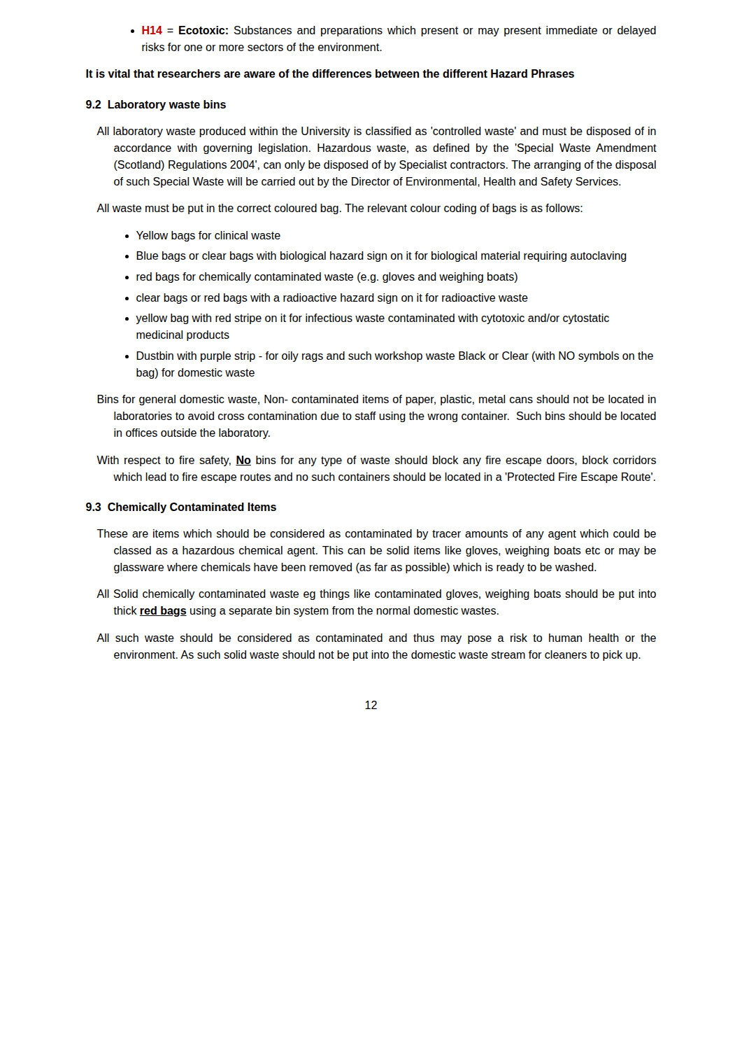H14 = Ecotoxic: Substances and preparations which present or may present immediate or delayed risks for one or more sectors of the environment.
It is vital that researchers are aware of the differences between the different Hazard Phrases
9.2 Laboratory waste bins
All laboratory waste produced within the University is classified as 'controlled waste' and must be disposed of in accordance with governing legislation. Hazardous waste, as defined by the 'Special Waste Amendment (Scotland) Regulations 2004', can only be disposed of by Specialist contractors. The arranging of the disposal of such Special Waste will be carried out by the Director of Environmental, Health and Safety Services.
All waste must be put in the correct coloured bag. The relevant colour coding of bags is as follows:
Yellow bags for clinical waste
Blue bags or clear bags with biological hazard sign on it for biological material requiring autoclaving
red bags for chemically contaminated waste (e.g. gloves and weighing boats)
clear bags or red bags with a radioactive hazard sign on it for radioactive waste
yellow bag with red stripe on it for infectious waste contaminated with cytotoxic and/or cytostatic medicinal products
Dustbin with purple strip - for oily rags and such workshop waste Black or Clear (with NO symbols on the bag) for domestic waste
Bins for general domestic waste, Non- contaminated items of paper, plastic, metal cans should not be located in laboratories to avoid cross contamination due to staff using the wrong container. Such bins should be located in offices outside the laboratory.
With respect to fire safety, No bins for any type of waste should block any fire escape doors, block corridors which lead to fire escape routes and no such containers should be located in a 'Protected Fire Escape Route'.
9.3 Chemically Contaminated Items
These are items which should be considered as contaminated by tracer amounts of any agent which could be classed as a hazardous chemical agent. This can be solid items like gloves, weighing boats etc or may be glassware where chemicals have been removed (as far as possible) which is ready to be washed.
All Solid chemically contaminated waste eg things like contaminated gloves, weighing boats should be put into thick red bags using a separate bin system from the normal domestic wastes.
All such waste should be considered as contaminated and thus may pose a risk to human health or the environment. As such solid waste should not be put into the domestic waste stream for cleaners to pick up.
12